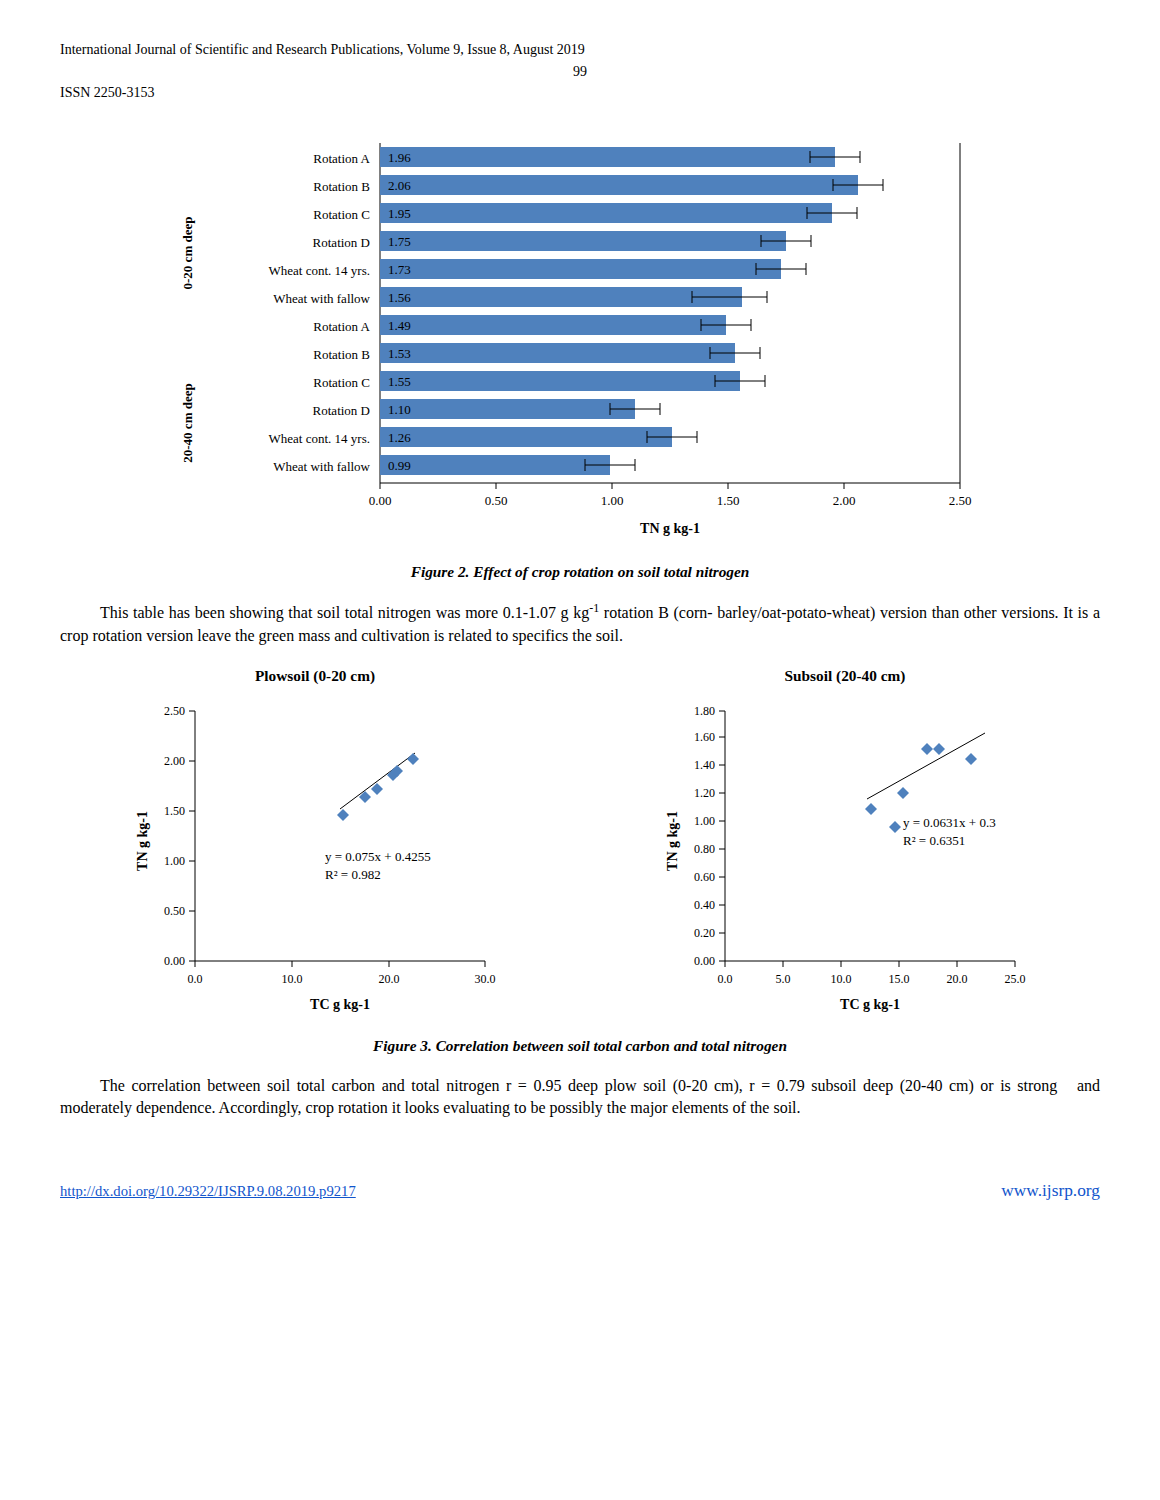International Journal of Scientific and Research Publications, Volume 9, Issue 8, August 2019
99
ISSN 2250-3153
0-20 cm deep 20-40 cm deep Rotation A Rotation B Rotation C Rotation D Wheat cont. 14 yrs. Wheat with fallow Rotation A Rotation B Rotation C Rotation D Wheat cont. 14 yrs. Wheat with fallow 1.96 2.06 1.95 1.75 1.73 1.56 1.49 1.53 1.55 1.10 1.26 0.99 0.00 0.50 1.00 1.50 2.00 2.50 TN g kg-1
Figure 2. Effect of crop rotation on soil total nitrogen
This table has been showing that soil total nitrogen was more 0.1-1.07 g kg-1 rotation B (corn- barley/oat-potato-wheat) version than other versions. It is a crop rotation version leave the green mass and cultivation is related to specifics the soil.
Plowsoil (0-20 cm)
0.00 0.50 1.00 1.50 2.00 2.50 0.0 10.0 20.0 30.0 TC g kg-1 TN g kg-1 y = 0.075x + 0.4255 R² = 0.982
Subsoil (20-40 cm)
0.00 0.20 0.40 0.60 0.80 1.00 1.20 1.40 1.60 1.80 0.0 5.0 10.0 15.0 20.0 25.0 TC g kg-1 TN g kg-1 y = 0.0631x + 0.3 R² = 0.6351
Figure 3. Correlation between soil total carbon and total nitrogen
The correlation between soil total carbon and total nitrogen r = 0.95 deep plow soil (0-20 cm), r = 0.79 subsoil deep (20-40 cm) or is strong and moderately dependence. Accordingly, crop rotation it looks evaluating to be possibly the major elements of the soil.
http://dx.doi.org/10.29322/IJSRP.9.08.2019.p9217 www.ijsrp.org